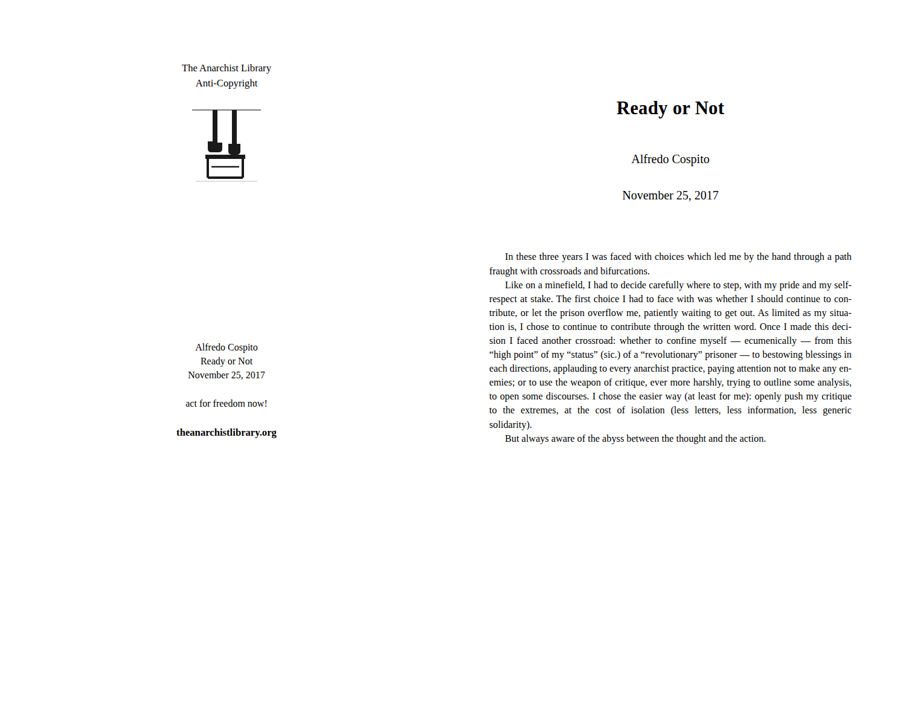The Anarchist Library
Anti-Copyright
Alfredo Cospito
Ready or Not
November 25, 2017
act for freedom now!
theanarchistlibrary.org
Ready or Not
Alfredo Cospito
November 25, 2017
In these three years I was faced with choices which led me by the hand through a path fraught with crossroads and bifurcations.
Like on a minefield, I had to decide carefully where to step, with my pride and my self-respect at stake. The first choice I had to face with was whether I should continue to contribute, or let the prison overflow me, patiently waiting to get out. As limited as my situation is, I chose to continue to contribute through the written word. Once I made this decision I faced another crossroad: whether to confine myself — ecumenically — from this “high point” of my “status” (sic.) of a “revolutionary” prisoner — to bestowing blessings in each directions, applauding to every anarchist practice, paying attention not to make any enemies; or to use the weapon of critique, ever more harshly, trying to outline some analysis, to open some discourses. I chose the easier way (at least for me): openly push my critique to the extremes, at the cost of isolation (less letters, less information, less generic solidarity).
But always aware of the abyss between the thought and the action.